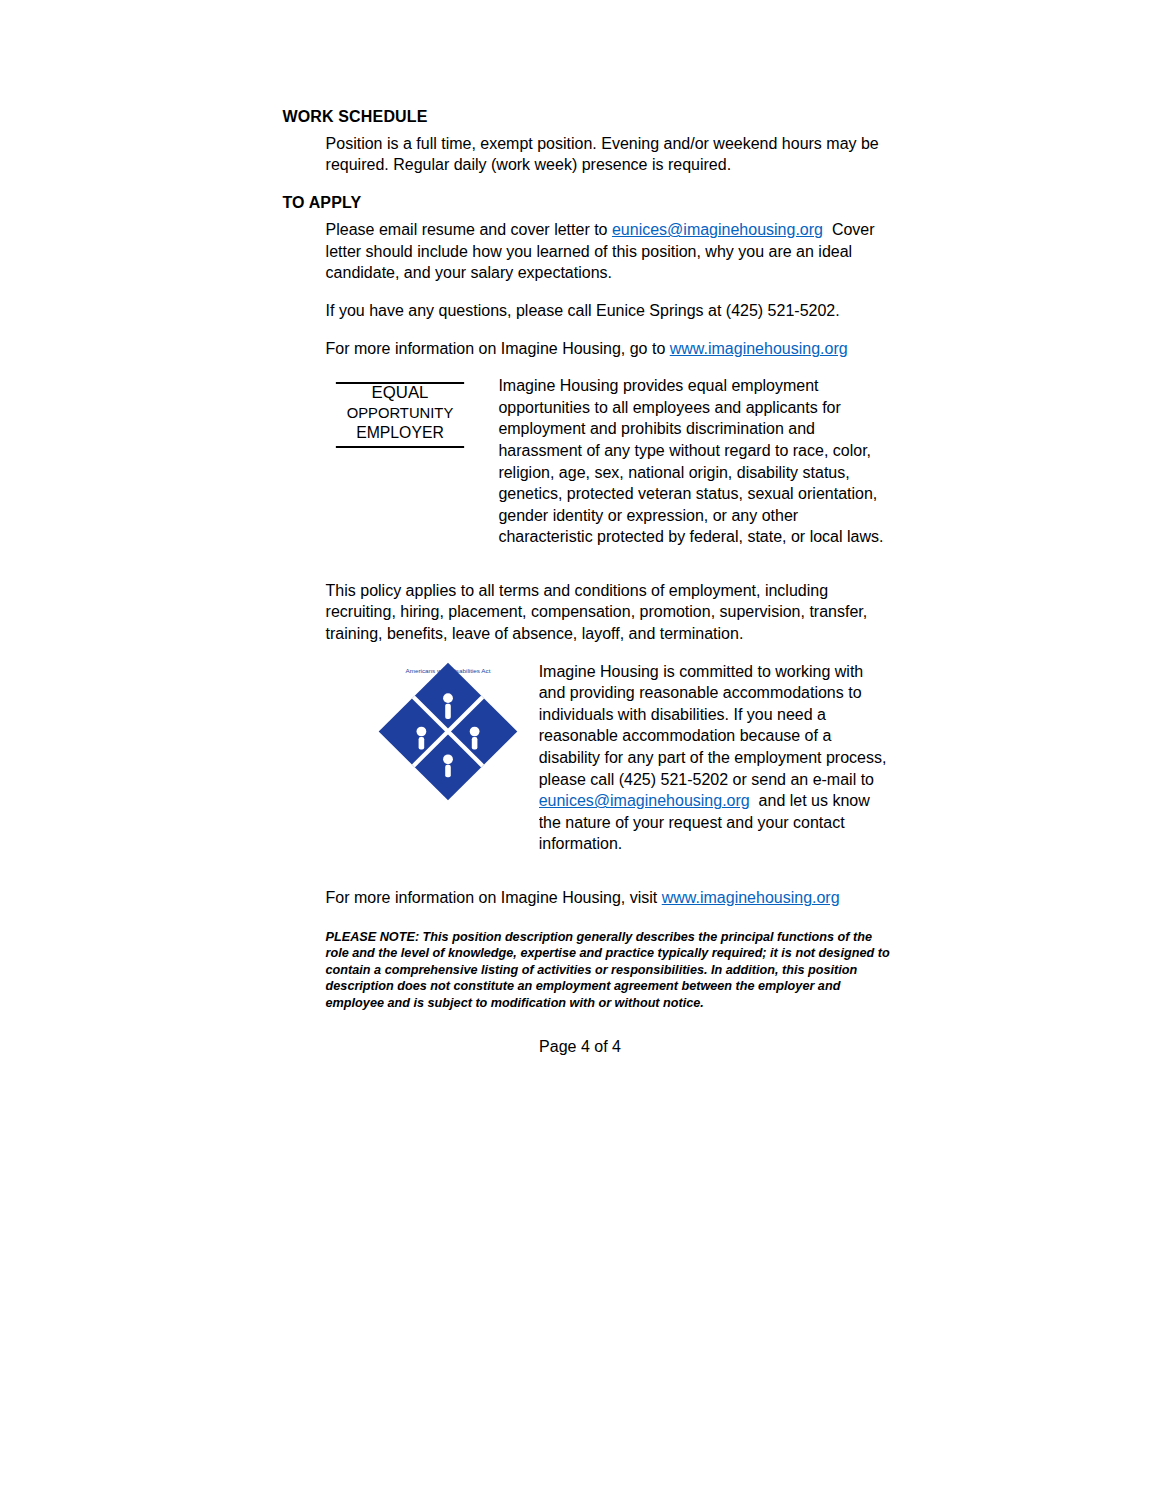WORK SCHEDULE
Position is a full time, exempt position. Evening and/or weekend hours may be required. Regular daily (work week) presence is required.
TO APPLY
Please email resume and cover letter to eunices@imaginehousing.org Cover letter should include how you learned of this position, why you are an ideal candidate, and your salary expectations.
If you have any questions, please call Eunice Springs at (425) 521-5202.
For more information on Imagine Housing, go to www.imaginehousing.org
Imagine Housing provides equal employment opportunities to all employees and applicants for employment and prohibits discrimination and harassment of any type without regard to race, color, religion, age, sex, national origin, disability status, genetics, protected veteran status, sexual orientation, gender identity or expression, or any other characteristic protected by federal, state, or local laws.
This policy applies to all terms and conditions of employment, including recruiting, hiring, placement, compensation, promotion, supervision, transfer, training, benefits, leave of absence, layoff, and termination.
Imagine Housing is committed to working with and providing reasonable accommodations to individuals with disabilities. If you need a reasonable accommodation because of a disability for any part of the employment process, please call (425) 521-5202 or send an e-mail to eunices@imaginehousing.org and let us know the nature of your request and your contact information.
For more information on Imagine Housing, visit www.imaginehousing.org
PLEASE NOTE: This position description generally describes the principal functions of the role and the level of knowledge, expertise and practice typically required; it is not designed to contain a comprehensive listing of activities or responsibilities. In addition, this position description does not constitute an employment agreement between the employer and employee and is subject to modification with or without notice.
Page 4 of 4